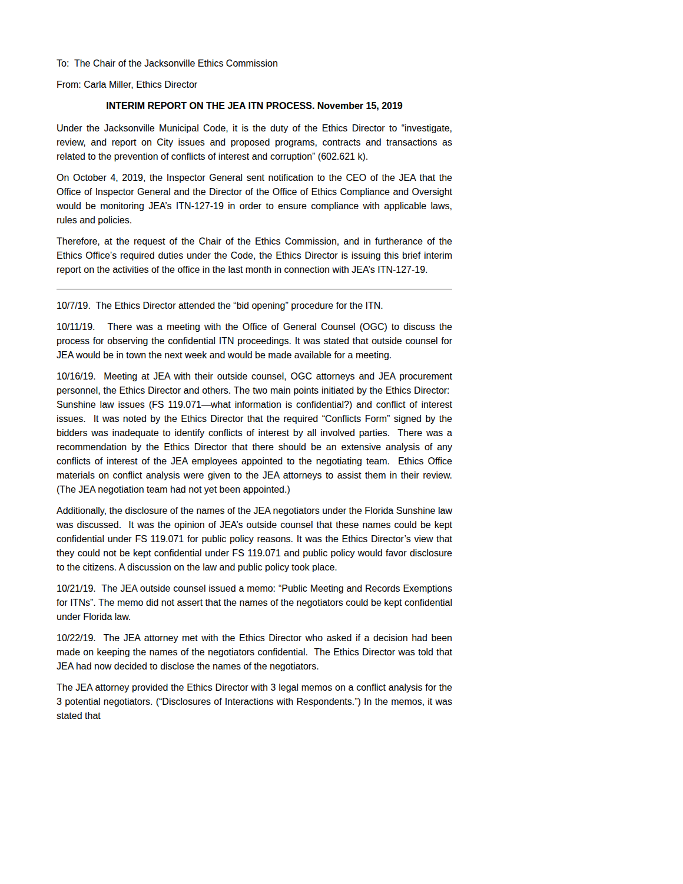To: The Chair of the Jacksonville Ethics Commission
From: Carla Miller, Ethics Director
INTERIM REPORT ON THE JEA ITN PROCESS. November 15, 2019
Under the Jacksonville Municipal Code, it is the duty of the Ethics Director to “investigate, review, and report on City issues and proposed programs, contracts and transactions as related to the prevention of conflicts of interest and corruption” (602.621 k).
On October 4, 2019, the Inspector General sent notification to the CEO of the JEA that the Office of Inspector General and the Director of the Office of Ethics Compliance and Oversight would be monitoring JEA’s ITN-127-19 in order to ensure compliance with applicable laws, rules and policies.
Therefore, at the request of the Chair of the Ethics Commission, and in furtherance of the Ethics Office’s required duties under the Code, the Ethics Director is issuing this brief interim report on the activities of the office in the last month in connection with JEA’s ITN-127-19.
10/7/19. The Ethics Director attended the “bid opening” procedure for the ITN.
10/11/19. There was a meeting with the Office of General Counsel (OGC) to discuss the process for observing the confidential ITN proceedings. It was stated that outside counsel for JEA would be in town the next week and would be made available for a meeting.
10/16/19. Meeting at JEA with their outside counsel, OGC attorneys and JEA procurement personnel, the Ethics Director and others. The two main points initiated by the Ethics Director: Sunshine law issues (FS 119.071—what information is confidential?) and conflict of interest issues. It was noted by the Ethics Director that the required “Conflicts Form” signed by the bidders was inadequate to identify conflicts of interest by all involved parties. There was a recommendation by the Ethics Director that there should be an extensive analysis of any conflicts of interest of the JEA employees appointed to the negotiating team. Ethics Office materials on conflict analysis were given to the JEA attorneys to assist them in their review. (The JEA negotiation team had not yet been appointed.)
Additionally, the disclosure of the names of the JEA negotiators under the Florida Sunshine law was discussed. It was the opinion of JEA’s outside counsel that these names could be kept confidential under FS 119.071 for public policy reasons. It was the Ethics Director’s view that they could not be kept confidential under FS 119.071 and public policy would favor disclosure to the citizens. A discussion on the law and public policy took place.
10/21/19. The JEA outside counsel issued a memo: “Public Meeting and Records Exemptions for ITNs”. The memo did not assert that the names of the negotiators could be kept confidential under Florida law.
10/22/19. The JEA attorney met with the Ethics Director who asked if a decision had been made on keeping the names of the negotiators confidential. The Ethics Director was told that JEA had now decided to disclose the names of the negotiators.
The JEA attorney provided the Ethics Director with 3 legal memos on a conflict analysis for the 3 potential negotiators. (“Disclosures of Interactions with Respondents.”) In the memos, it was stated that